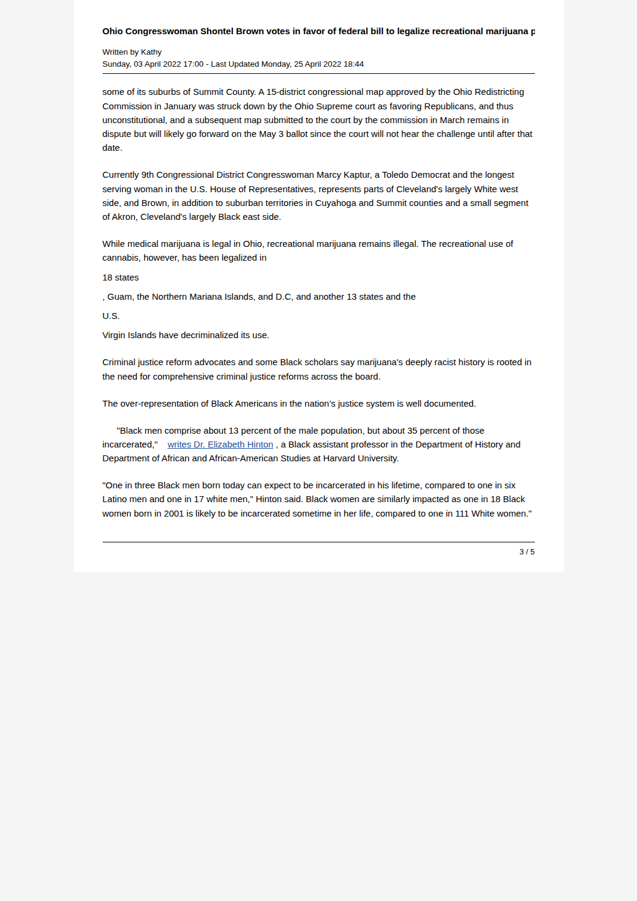Ohio Congresswoman Shontel Brown votes in favor of federal bill to legalize recreational marijuana passed
Written by Kathy
Sunday, 03 April 2022 17:00 - Last Updated Monday, 25 April 2022 18:44
some of its suburbs of Summit County. A 15-district congressional map approved by the Ohio Redistricting Commission in January was struck down by the Ohio Supreme court as favoring Republicans, and thus unconstitutional, and a subsequent map submitted to the court by the commission in March remains in dispute but will likely go forward on the May 3 ballot since the court will not hear the challenge until after that date.
Currently 9th Congressional District Congresswoman Marcy Kaptur, a Toledo Democrat and the longest serving woman in the U.S. House of Representatives, represents parts of Cleveland's largely White west side, and Brown, in addition to suburban territories in Cuyahoga and Summit counties and a small segment of Akron, Cleveland's largely Black east side.
While medical marijuana is legal in Ohio, recreational marijuana remains illegal. The recreational use of cannabis, however, has been legalized in
18 states
, Guam, the Northern Mariana Islands, and D.C, and another 13 states and the
U.S.
Virgin Islands have decriminalized its use.
Criminal justice reform advocates and some Black scholars say marijuana's deeply racist history is rooted in the need for comprehensive criminal justice reforms across the board.
The over-representation of Black Americans in the nation’s justice system is well documented.
"Black men comprise about 13 percent of the male population, but about 35 percent of those incarcerated," writes Dr. Elizabeth Hinton , a Black assistant professor in the Department of History and Department of African and African-American Studies at Harvard University.
"One in three Black men born today can expect to be incarcerated in his lifetime, compared to one in six Latino men and one in 17 white men," Hinton said. Black women are similarly impacted as one in 18 Black women born in 2001 is likely to be incarcerated sometime in her life, compared to one in 111 White women."
3 / 5